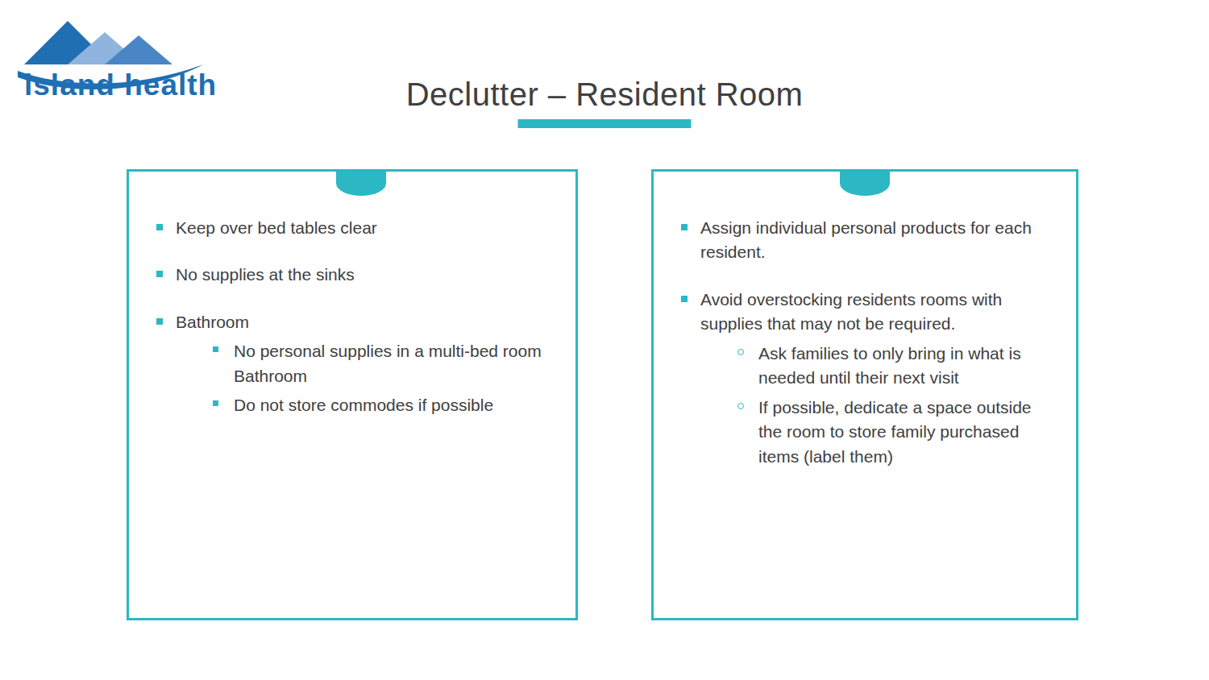island health
Declutter – Resident Room
Keep over bed tables clear
No supplies at the sinks
Bathroom
No personal supplies in a multi-bed room Bathroom
Do not store commodes if possible
Assign individual personal products for each resident.
Avoid overstocking residents rooms with supplies that may not be required.
Ask families to only bring in what is needed until their next visit
If possible, dedicate a space outside the room to store family purchased items (label them)